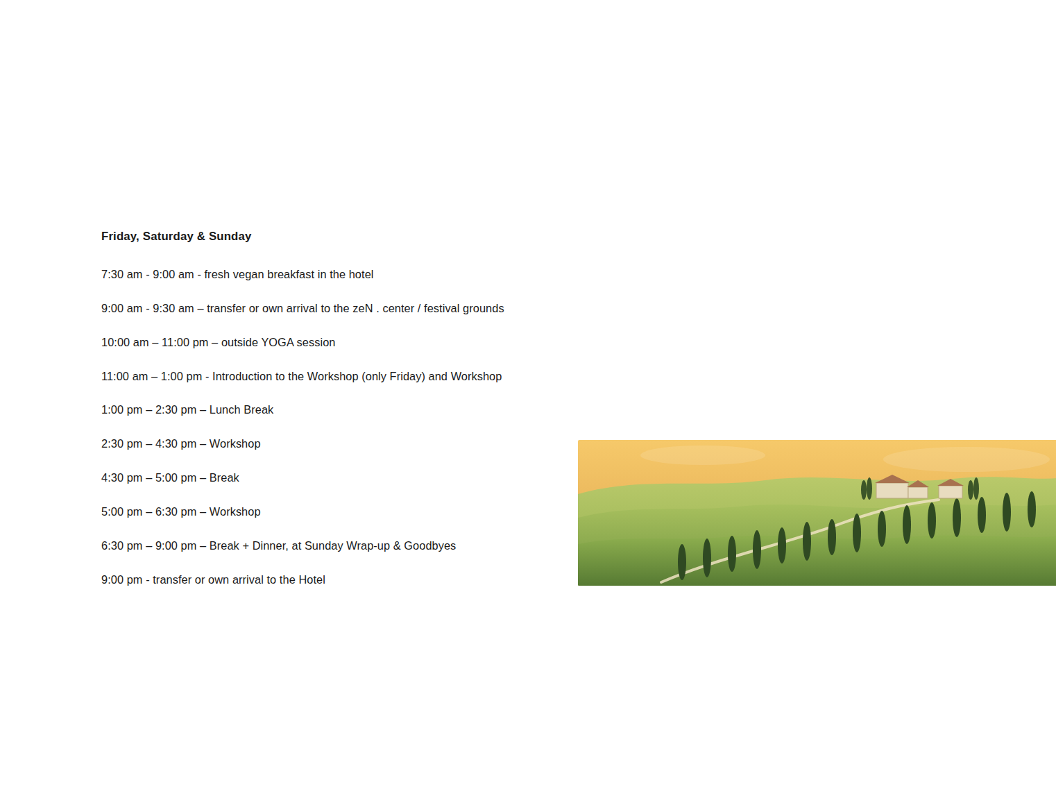Friday, Saturday & Sunday
7:30 am - 9:00 am - fresh vegan breakfast in the hotel
9:00 am - 9:30 am – transfer or own arrival to the zeN . center / festival grounds
10:00 am – 11:00 pm – outside YOGA session
11:00 am – 1:00 pm - Introduction to the Workshop (only Friday) and Workshop
1:00 pm – 2:30 pm – Lunch Break
2:30 pm – 4:30 pm – Workshop
4:30 pm – 5:00 pm – Break
5:00 pm – 6:30 pm – Workshop
6:30 pm – 9:00 pm – Break + Dinner, at Sunday Wrap-up & Goodbyes
9:00 pm - transfer or own arrival to the Hotel